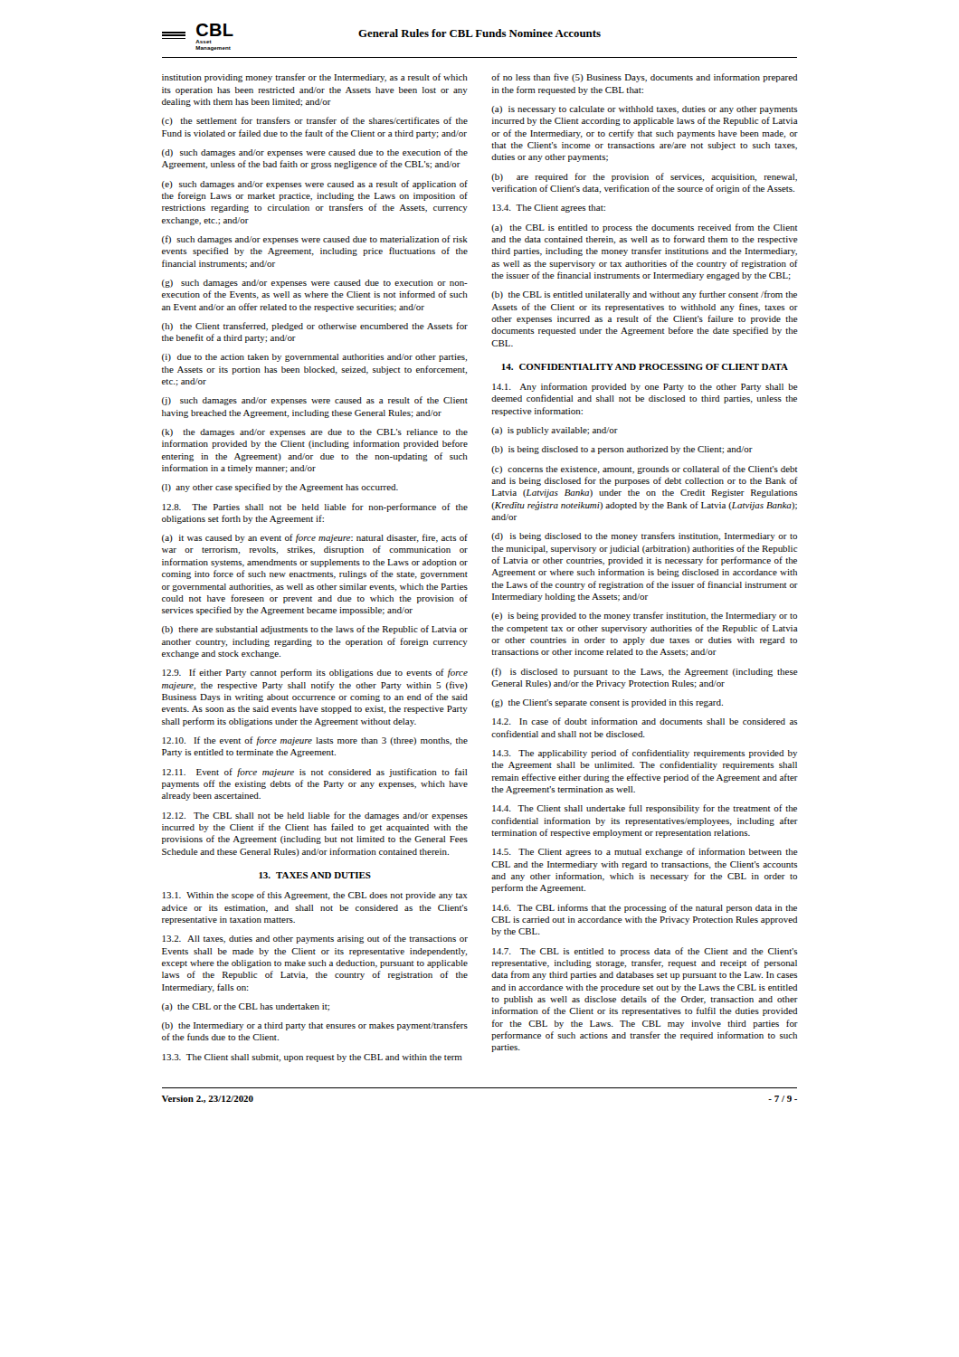CBL Asset
Management
General Rules for CBL Funds Nominee Accounts
institution providing money transfer or the Intermediary, as a result of which its operation has been restricted and/or the Assets have been lost or any dealing with them has been limited; and/or
(c) the settlement for transfers or transfer of the shares/certificates of the Fund is violated or failed due to the fault of the Client or a third party; and/or
(d) such damages and/or expenses were caused due to the execution of the Agreement, unless of the bad faith or gross negligence of the CBL's; and/or
(e) such damages and/or expenses were caused as a result of application of the foreign Laws or market practice, including the Laws on imposition of restrictions regarding to circulation or transfers of the Assets, currency exchange, etc.; and/or
(f) such damages and/or expenses were caused due to materialization of risk events specified by the Agreement, including price fluctuations of the financial instruments; and/or
(g) such damages and/or expenses were caused due to execution or non-execution of the Events, as well as where the Client is not informed of such an Event and/or an offer related to the respective securities; and/or
(h) the Client transferred, pledged or otherwise encumbered the Assets for the benefit of a third party; and/or
(i) due to the action taken by governmental authorities and/or other parties, the Assets or its portion has been blocked, seized, subject to enforcement, etc.; and/or
(j) such damages and/or expenses were caused as a result of the Client having breached the Agreement, including these General Rules; and/or
(k) the damages and/or expenses are due to the CBL's reliance to the information provided by the Client (including information provided before entering in the Agreement) and/or due to the non-updating of such information in a timely manner; and/or
(l) any other case specified by the Agreement has occurred.
12.8. The Parties shall not be held liable for non-performance of the obligations set forth by the Agreement if:
(a) it was caused by an event of force majeure: natural disaster, fire, acts of war or terrorism, revolts, strikes, disruption of communication or information systems, amendments or supplements to the Laws or adoption or coming into force of such new enactments, rulings of the state, government or governmental authorities, as well as other similar events, which the Parties could not have foreseen or prevent and due to which the provision of services specified by the Agreement became impossible; and/or
(b) there are substantial adjustments to the laws of the Republic of Latvia or another country, including regarding to the operation of foreign currency exchange and stock exchange.
12.9. If either Party cannot perform its obligations due to events of force majeure, the respective Party shall notify the other Party within 5 (five) Business Days in writing about occurrence or coming to an end of the said events. As soon as the said events have stopped to exist, the respective Party shall perform its obligations under the Agreement without delay.
12.10. If the event of force majeure lasts more than 3 (three) months, the Party is entitled to terminate the Agreement.
12.11. Event of force majeure is not considered as justification to fail payments off the existing debts of the Party or any expenses, which have already been ascertained.
12.12. The CBL shall not be held liable for the damages and/or expenses incurred by the Client if the Client has failed to get acquainted with the provisions of the Agreement (including but not limited to the General Fees Schedule and these General Rules) and/or information contained therein.
13. TAXES AND DUTIES
13.1. Within the scope of this Agreement, the CBL does not provide any tax advice or its estimation, and shall not be considered as the Client's representative in taxation matters.
13.2. All taxes, duties and other payments arising out of the transactions or Events shall be made by the Client or its representative independently, except where the obligation to make such a deduction, pursuant to applicable laws of the Republic of Latvia, the country of registration of the Intermediary, falls on:
(a) the CBL or the CBL has undertaken it;
(b) the Intermediary or a third party that ensures or makes payment/transfers of the funds due to the Client.
13.3. The Client shall submit, upon request by the CBL and within the term
of no less than five (5) Business Days, documents and information prepared in the form requested by the CBL that:
(a) is necessary to calculate or withhold taxes, duties or any other payments incurred by the Client according to applicable laws of the Republic of Latvia or of the Intermediary, or to certify that such payments have been made, or that the Client's income or transactions are/are not subject to such taxes, duties or any other payments;
(b) are required for the provision of services, acquisition, renewal, verification of Client's data, verification of the source of origin of the Assets.
13.4. The Client agrees that:
(a) the CBL is entitled to process the documents received from the Client and the data contained therein, as well as to forward them to the respective third parties, including the money transfer institutions and the Intermediary, as well as the supervisory or tax authorities of the country of registration of the issuer of the financial instruments or Intermediary engaged by the CBL;
(b) the CBL is entitled unilaterally and without any further consent /from the Assets of the Client or its representatives to withhold any fines, taxes or other expenses incurred as a result of the Client's failure to provide the documents requested under the Agreement before the date specified by the CBL.
14. CONFIDENTIALITY AND PROCESSING OF CLIENT DATA
14.1. Any information provided by one Party to the other Party shall be deemed confidential and shall not be disclosed to third parties, unless the respective information:
(a) is publicly available; and/or
(b) is being disclosed to a person authorized by the Client; and/or
(c) concerns the existence, amount, grounds or collateral of the Client's debt and is being disclosed for the purposes of debt collection or to the Bank of Latvia (Latvijas Banka) under the on the Credit Register Regulations (Kredītu reģistra noteikumi) adopted by the Bank of Latvia (Latvijas Banka); and/or
(d) is being disclosed to the money transfers institution, Intermediary or to the municipal, supervisory or judicial (arbitration) authorities of the Republic of Latvia or other countries, provided it is necessary for performance of the Agreement or where such information is being disclosed in accordance with the Laws of the country of registration of the issuer of financial instrument or Intermediary holding the Assets; and/or
(e) is being provided to the money transfer institution, the Intermediary or to the competent tax or other supervisory authorities of the Republic of Latvia or other countries in order to apply due taxes or duties with regard to transactions or other income related to the Assets; and/or
(f) is disclosed to pursuant to the Laws, the Agreement (including these General Rules) and/or the Privacy Protection Rules; and/or
(g) the Client's separate consent is provided in this regard.
14.2. In case of doubt information and documents shall be considered as confidential and shall not be disclosed.
14.3. The applicability period of confidentiality requirements provided by the Agreement shall be unlimited. The confidentiality requirements shall remain effective either during the effective period of the Agreement and after the Agreement's termination as well.
14.4. The Client shall undertake full responsibility for the treatment of the confidential information by its representatives/employees, including after termination of respective employment or representation relations.
14.5. The Client agrees to a mutual exchange of information between the CBL and the Intermediary with regard to transactions, the Client's accounts and any other information, which is necessary for the CBL in order to perform the Agreement.
14.6. The CBL informs that the processing of the natural person data in the CBL is carried out in accordance with the Privacy Protection Rules approved by the CBL.
14.7. The CBL is entitled to process data of the Client and the Client's representative, including storage, transfer, request and receipt of personal data from any third parties and databases set up pursuant to the Law. In cases and in accordance with the procedure set out by the Laws the CBL is entitled to publish as well as disclose details of the Order, transaction and other information of the Client or its representatives to fulfil the duties provided for the CBL by the Laws. The CBL may involve third parties for performance of such actions and transfer the required information to such parties.
Version 2., 23/12/2020
- 7 / 9 -